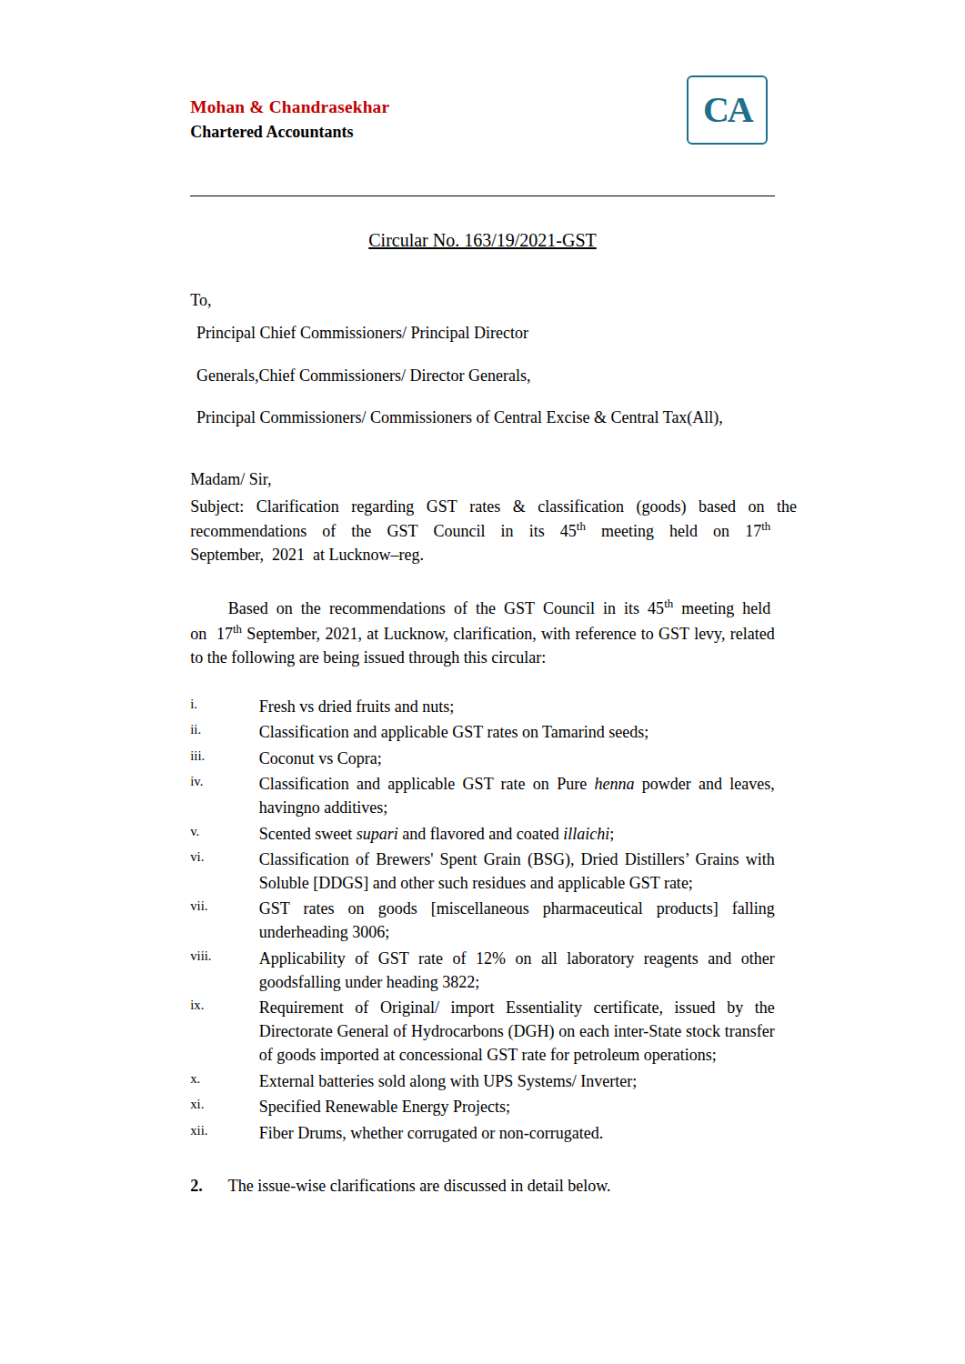CA
Mohan & Chandrasekhar
Chartered Accountants
Circular No. 163/19/2021-GST
To,
Principal Chief Commissioners/ Principal Director
Generals,Chief Commissioners/ Director Generals,
Principal Commissioners/ Commissioners of Central Excise & Central Tax(All),
Madam/ Sir,
Subject: Clarification regarding GST rates & classification (goods) based on the recommendations of the GST Council in its 45th meeting held on 17th September, 2021 at Lucknow–reg.
Based on the recommendations of the GST Council in its 45th meeting held on 17th September, 2021, at Lucknow, clarification, with reference to GST levy, related to the following are being issued through this circular:
i. Fresh vs dried fruits and nuts;
ii. Classification and applicable GST rates on Tamarind seeds;
iii. Coconut vs Copra;
iv. Classification and applicable GST rate on Pure henna powder and leaves, havingno additives;
v. Scented sweet supari and flavored and coated illaichi;
vi. Classification of Brewers' Spent Grain (BSG), Dried Distillers’ Grains with Soluble [DDGS] and other such residues and applicable GST rate;
vii. GST rates on goods [miscellaneous pharmaceutical products] falling underheading 3006;
viii. Applicability of GST rate of 12% on all laboratory reagents and other goodsfalling under heading 3822;
ix. Requirement of Original/ import Essentiality certificate, issued by the Directorate General of Hydrocarbons (DGH) on each inter-State stock transfer of goods imported at concessional GST rate for petroleum operations;
x. External batteries sold along with UPS Systems/ Inverter;
xi. Specified Renewable Energy Projects;
xii. Fiber Drums, whether corrugated or non-corrugated.
2. The issue-wise clarifications are discussed in detail below.